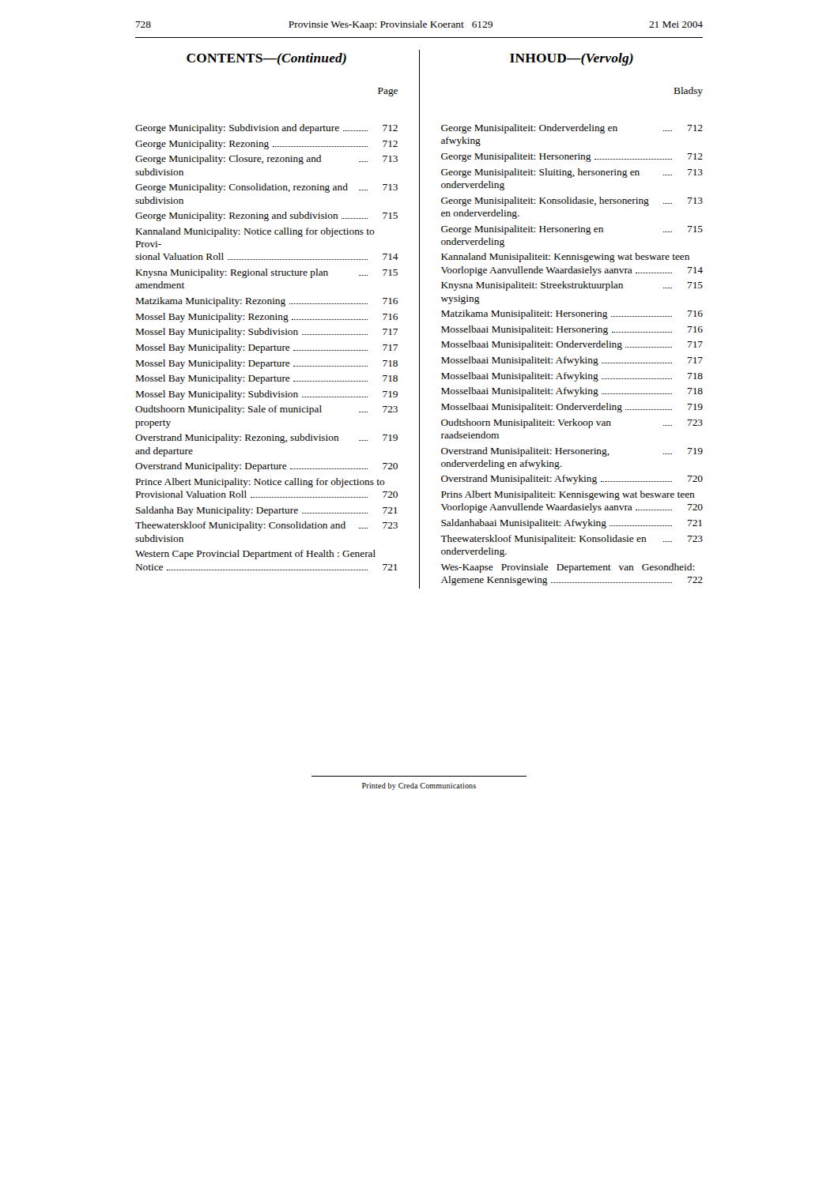728
Provinsie Wes-Kaap: Provinsiale Koerant 6129
21 Mei 2004
CONTENTS—(Continued)
Page
George Municipality: Subdivision and departure 712
George Municipality: Rezoning 712
George Municipality: Closure, rezoning and subdivision 713
George Municipality: Consolidation, rezoning and subdivision 713
George Municipality: Rezoning and subdivision 715
Kannaland Municipality: Notice calling for objections to Provi- sional Valuation Roll 714
Knysna Municipality: Regional structure plan amendment 715
Matzikama Municipality: Rezoning 716
Mossel Bay Municipality: Rezoning 716
Mossel Bay Municipality: Subdivision 717
Mossel Bay Municipality: Departure 717
Mossel Bay Municipality: Departure 718
Mossel Bay Municipality: Departure 718
Mossel Bay Municipality: Subdivision 719
Oudtshoorn Municipality: Sale of municipal property 723
Overstrand Municipality: Rezoning, subdivision and departure 719
Overstrand Municipality: Departure 720
Prince Albert Municipality: Notice calling for objections to Provisional Valuation Roll 720
Saldanha Bay Municipality: Departure 721
Theewaterskloof Municipality: Consolidation and subdivision 723
Western Cape Provincial Department of Health : General Notice 721
INHOUD—(Vervolg)
Bladsy
George Munisipaliteit: Onderverdeling en afwyking 712
George Munisipaliteit: Hersonering 712
George Munisipaliteit: Sluiting, hersonering en onderverdeling 713
George Munisipaliteit: Konsolidasie, hersonering en onderverdeling. 713
George Munisipaliteit: Hersonering en onderverdeling 715
Kannaland Munisipaliteit: Kennisgewing wat besware teen Voorlopige Aanvullende Waardasielys aanvra 714
Knysna Munisipaliteit: Streekstruktuurplan wysiging 715
Matzikama Munisipaliteit: Hersonering 716
Mosselbaai Munisipaliteit: Hersonering 716
Mosselbaai Munisipaliteit: Onderverdeling 717
Mosselbaai Munisipaliteit: Afwyking 717
Mosselbaai Munisipaliteit: Afwyking 718
Mosselbaai Munisipaliteit: Afwyking 718
Mosselbaai Munisipaliteit: Onderverdeling 719
Oudtshoorn Munisipaliteit: Verkoop van raadseiendom 723
Overstrand Munisipaliteit: Hersonering, onderverdeling en afwyking. 719
Overstrand Munisipaliteit: Afwyking 720
Prins Albert Munisipaliteit: Kennisgewing wat besware teen Voorlopige Aanvullende Waardasielys aanvra 720
Saldanhabaai Munisipaliteit: Afwyking 721
Theewaterskloof Munisipaliteit: Konsolidasie en onderverdeling. 723
Wes-Kaapse Provinsiale Departement van Gesondheid: Algemene Kennisgewing 722
Printed by Creda Communications